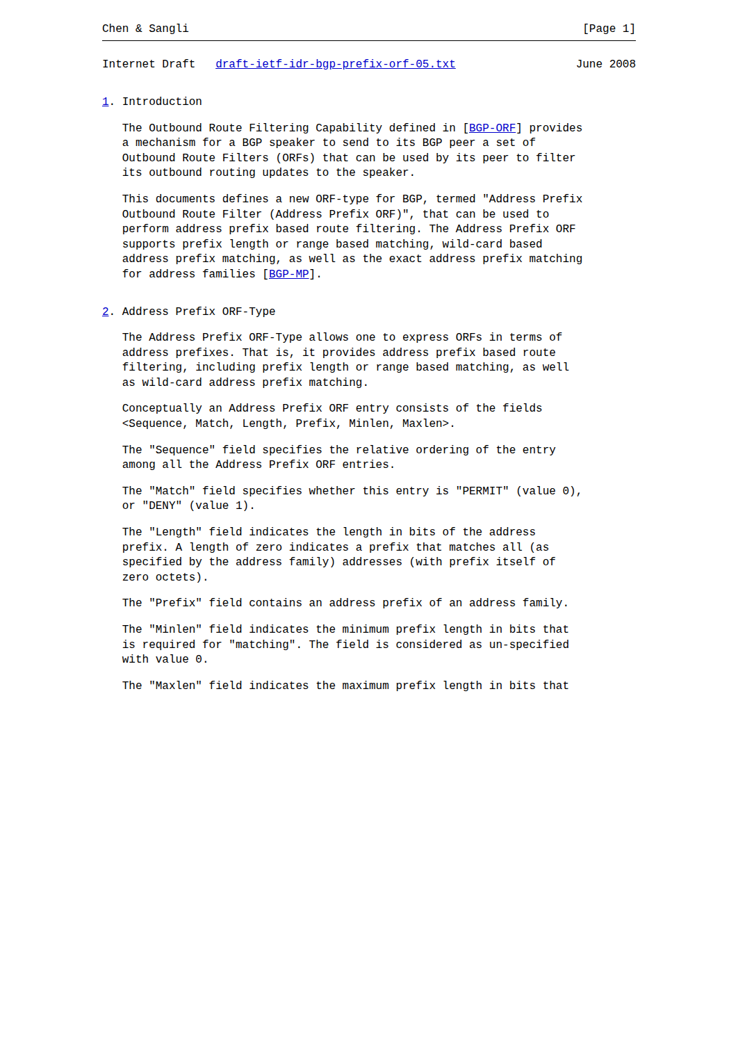Chen & Sangli [Page 1]
Internet Draft draft-ietf-idr-bgp-prefix-orf-05.txt June 2008
1. Introduction
The Outbound Route Filtering Capability defined in [BGP-ORF] provides a mechanism for a BGP speaker to send to its BGP peer a set of Outbound Route Filters (ORFs) that can be used by its peer to filter its outbound routing updates to the speaker.
This documents defines a new ORF-type for BGP, termed "Address Prefix Outbound Route Filter (Address Prefix ORF)", that can be used to perform address prefix based route filtering. The Address Prefix ORF supports prefix length or range based matching, wild-card based address prefix matching, as well as the exact address prefix matching for address families [BGP-MP].
2. Address Prefix ORF-Type
The Address Prefix ORF-Type allows one to express ORFs in terms of address prefixes. That is, it provides address prefix based route filtering, including prefix length or range based matching, as well as wild-card address prefix matching.
Conceptually an Address Prefix ORF entry consists of the fields <Sequence, Match, Length, Prefix, Minlen, Maxlen>.
The "Sequence" field specifies the relative ordering of the entry among all the Address Prefix ORF entries.
The "Match" field specifies whether this entry is "PERMIT" (value 0), or "DENY" (value 1).
The "Length" field indicates the length in bits of the address prefix. A length of zero indicates a prefix that matches all (as specified by the address family) addresses (with prefix itself of zero octets).
The "Prefix" field contains an address prefix of an address family.
The "Minlen" field indicates the minimum prefix length in bits that is required for "matching". The field is considered as un-specified with value 0.
The "Maxlen" field indicates the maximum prefix length in bits that